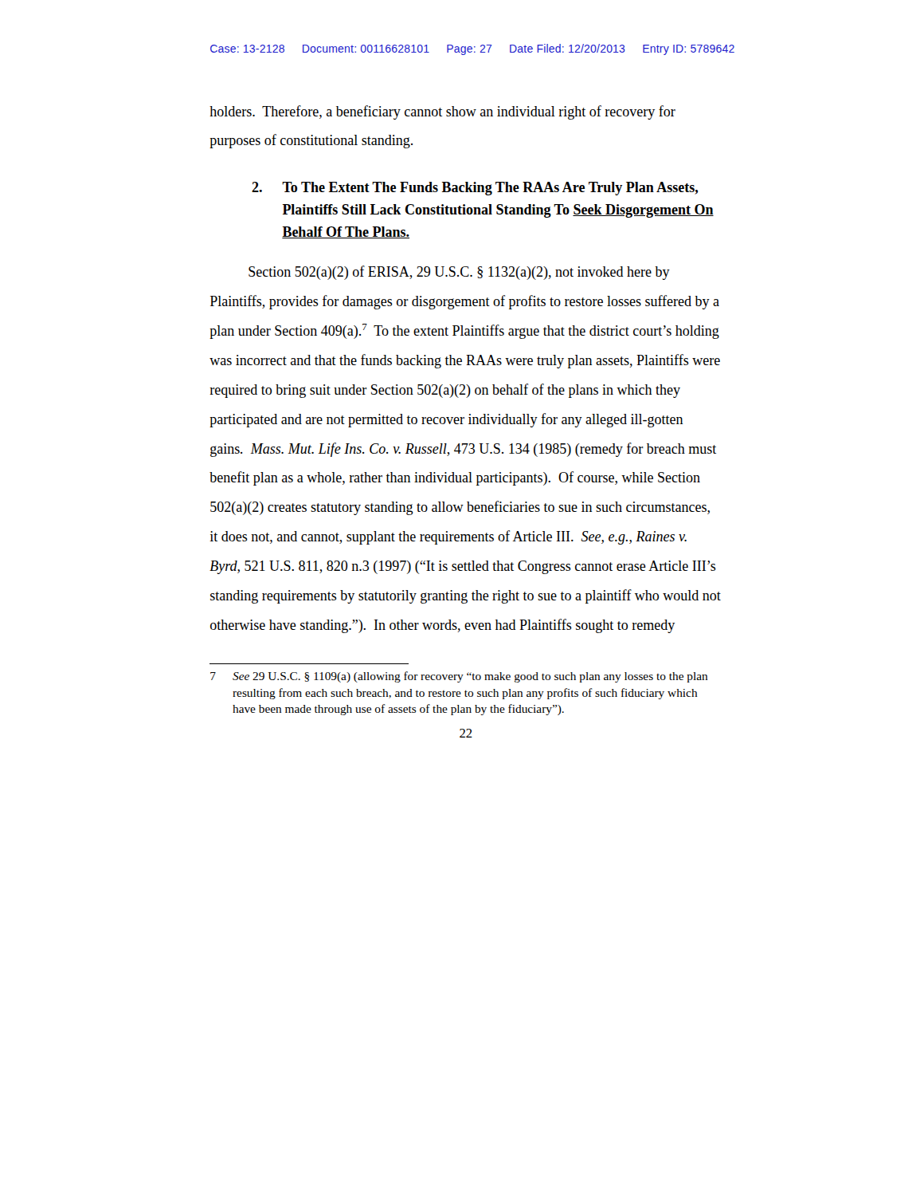Case: 13-2128 Document: 00116628101 Page: 27 Date Filed: 12/20/2013 Entry ID: 5789642
holders. Therefore, a beneficiary cannot show an individual right of recovery for purposes of constitutional standing.
2.
To The Extent The Funds Backing The RAAs Are Truly Plan Assets, Plaintiffs Still Lack Constitutional Standing To Seek Disgorgement On Behalf Of The Plans.
Section 502(a)(2) of ERISA, 29 U.S.C. § 1132(a)(2), not invoked here by Plaintiffs, provides for damages or disgorgement of profits to restore losses suffered by a plan under Section 409(a).7 To the extent Plaintiffs argue that the district court’s holding was incorrect and that the funds backing the RAAs were truly plan assets, Plaintiffs were required to bring suit under Section 502(a)(2) on behalf of the plans in which they participated and are not permitted to recover individually for any alleged ill-gotten gains. Mass. Mut. Life Ins. Co. v. Russell, 473 U.S. 134 (1985) (remedy for breach must benefit plan as a whole, rather than individual participants). Of course, while Section 502(a)(2) creates statutory standing to allow beneficiaries to sue in such circumstances, it does not, and cannot, supplant the requirements of Article III. See, e.g., Raines v. Byrd, 521 U.S. 811, 820 n.3 (1997) (“It is settled that Congress cannot erase Article III’s standing requirements by statutorily granting the right to sue to a plaintiff who would not otherwise have standing.”). In other words, even had Plaintiffs sought to remedy
7
See 29 U.S.C. § 1109(a) (allowing for recovery “to make good to such plan any losses to the plan resulting from each such breach, and to restore to such plan any profits of such fiduciary which have been made through use of assets of the plan by the fiduciary”).
22